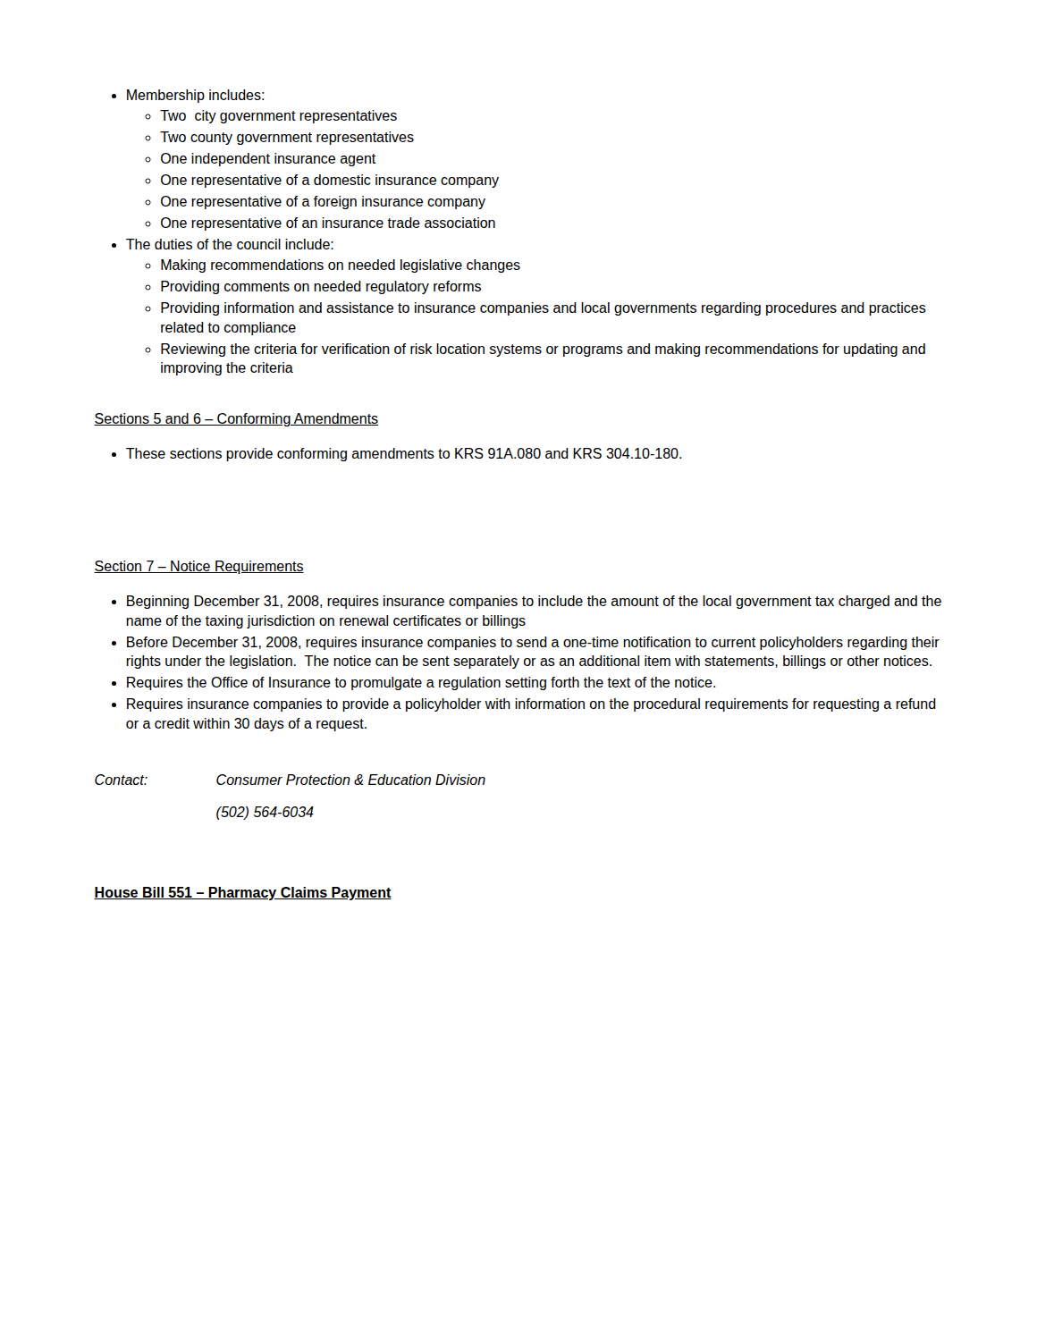Membership includes:
Two city government representatives
Two county government representatives
One independent insurance agent
One representative of a domestic insurance company
One representative of a foreign insurance company
One representative of an insurance trade association
The duties of the council include:
Making recommendations on needed legislative changes
Providing comments on needed regulatory reforms
Providing information and assistance to insurance companies and local governments regarding procedures and practices related to compliance
Reviewing the criteria for verification of risk location systems or programs and making recommendations for updating and improving the criteria
Sections 5 and 6 – Conforming Amendments
These sections provide conforming amendments to KRS 91A.080 and KRS 304.10-180.
Section 7 – Notice Requirements
Beginning December 31, 2008, requires insurance companies to include the amount of the local government tax charged and the name of the taxing jurisdiction on renewal certificates or billings
Before December 31, 2008, requires insurance companies to send a one-time notification to current policyholders regarding their rights under the legislation. The notice can be sent separately or as an additional item with statements, billings or other notices.
Requires the Office of Insurance to promulgate a regulation setting forth the text of the notice.
Requires insurance companies to provide a policyholder with information on the procedural requirements for requesting a refund or a credit within 30 days of a request.
| Contact: | Consumer Protection & Education Division |
| | (502) 564-6034 |
House Bill 551 – Pharmacy Claims Payment